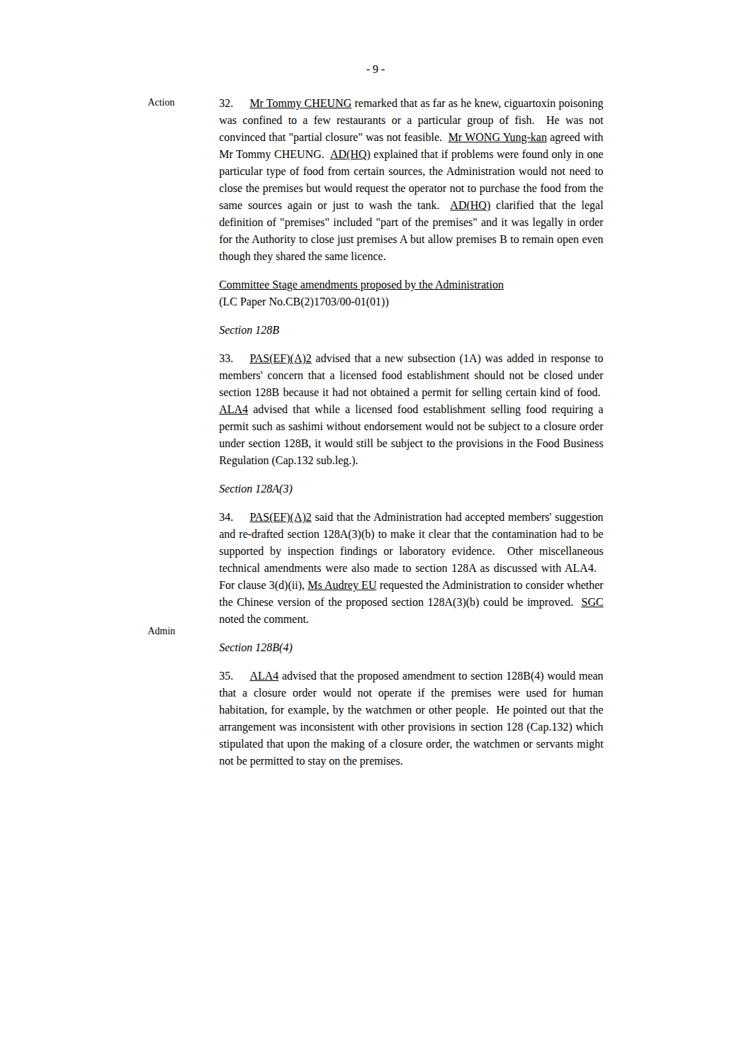- 9 -
Action
Admin
32. Mr Tommy CHEUNG remarked that as far as he knew, ciguartoxin poisoning was confined to a few restaurants or a particular group of fish. He was not convinced that "partial closure" was not feasible. Mr WONG Yung-kan agreed with Mr Tommy CHEUNG. AD(HQ) explained that if problems were found only in one particular type of food from certain sources, the Administration would not need to close the premises but would request the operator not to purchase the food from the same sources again or just to wash the tank. AD(HQ) clarified that the legal definition of "premises" included "part of the premises" and it was legally in order for the Authority to close just premises A but allow premises B to remain open even though they shared the same licence.
Committee Stage amendments proposed by the Administration
(LC Paper No.CB(2)1703/00-01(01))
Section 128B
33. PAS(EF)(A)2 advised that a new subsection (1A) was added in response to members' concern that a licensed food establishment should not be closed under section 128B because it had not obtained a permit for selling certain kind of food. ALA4 advised that while a licensed food establishment selling food requiring a permit such as sashimi without endorsement would not be subject to a closure order under section 128B, it would still be subject to the provisions in the Food Business Regulation (Cap.132 sub.leg.).
Section 128A(3)
34. PAS(EF)(A)2 said that the Administration had accepted members' suggestion and re-drafted section 128A(3)(b) to make it clear that the contamination had to be supported by inspection findings or laboratory evidence. Other miscellaneous technical amendments were also made to section 128A as discussed with ALA4. For clause 3(d)(ii), Ms Audrey EU requested the Administration to consider whether the Chinese version of the proposed section 128A(3)(b) could be improved. SGC noted the comment.
Section 128B(4)
35. ALA4 advised that the proposed amendment to section 128B(4) would mean that a closure order would not operate if the premises were used for human habitation, for example, by the watchmen or other people. He pointed out that the arrangement was inconsistent with other provisions in section 128 (Cap.132) which stipulated that upon the making of a closure order, the watchmen or servants might not be permitted to stay on the premises.